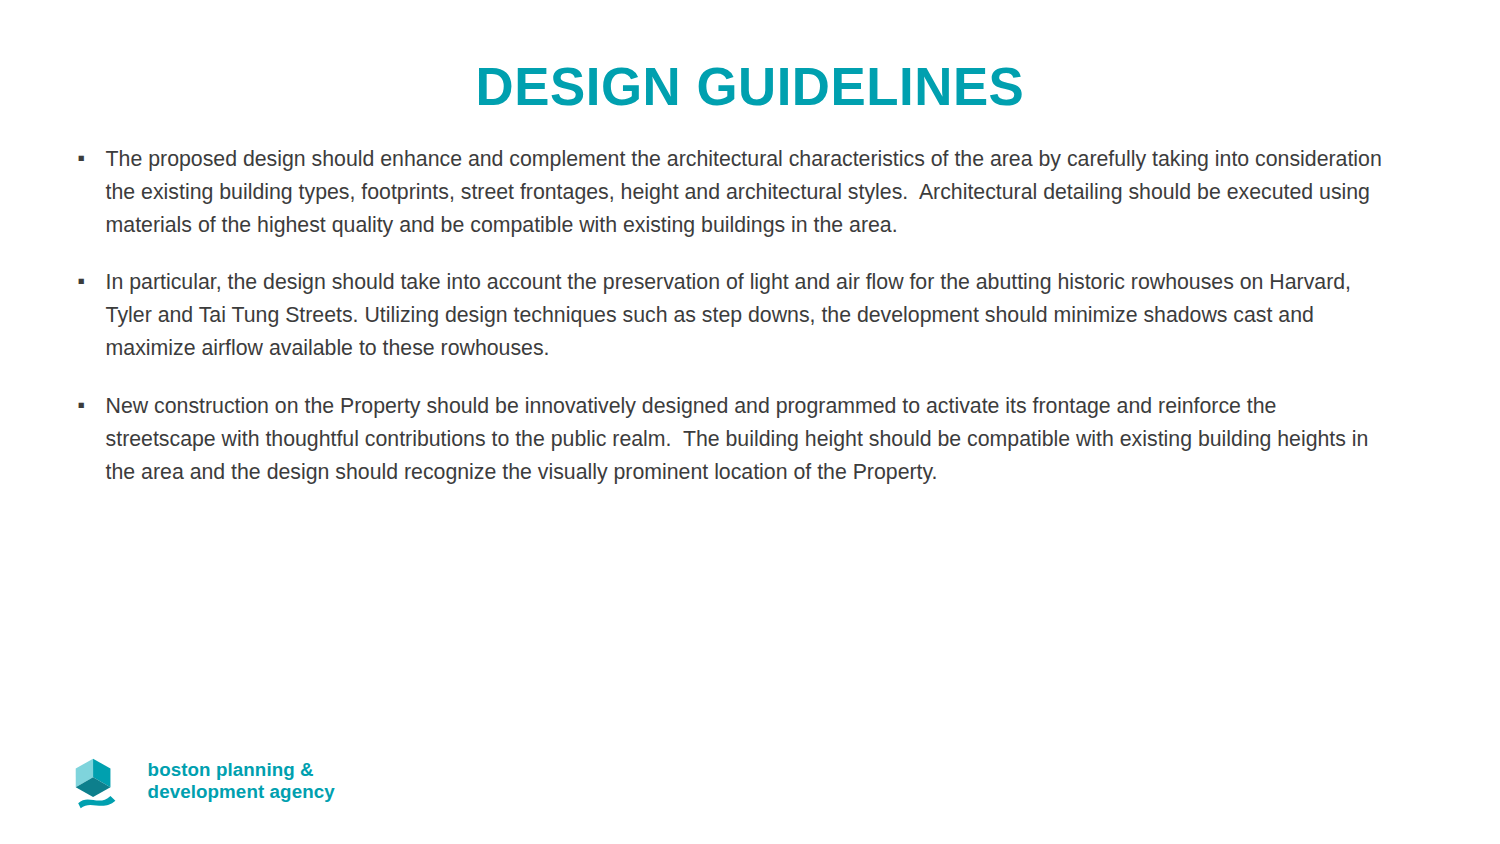DESIGN GUIDELINES
The proposed design should enhance and complement the architectural characteristics of the area by carefully taking into consideration the existing building types, footprints, street frontages, height and architectural styles. Architectural detailing should be executed using materials of the highest quality and be compatible with existing buildings in the area.
In particular, the design should take into account the preservation of light and air flow for the abutting historic rowhouses on Harvard, Tyler and Tai Tung Streets. Utilizing design techniques such as step downs, the development should minimize shadows cast and maximize airflow available to these rowhouses.
New construction on the Property should be innovatively designed and programmed to activate its frontage and reinforce the streetscape with thoughtful contributions to the public realm. The building height should be compatible with existing building heights in the area and the design should recognize the visually prominent location of the Property.
boston planning &
development agency